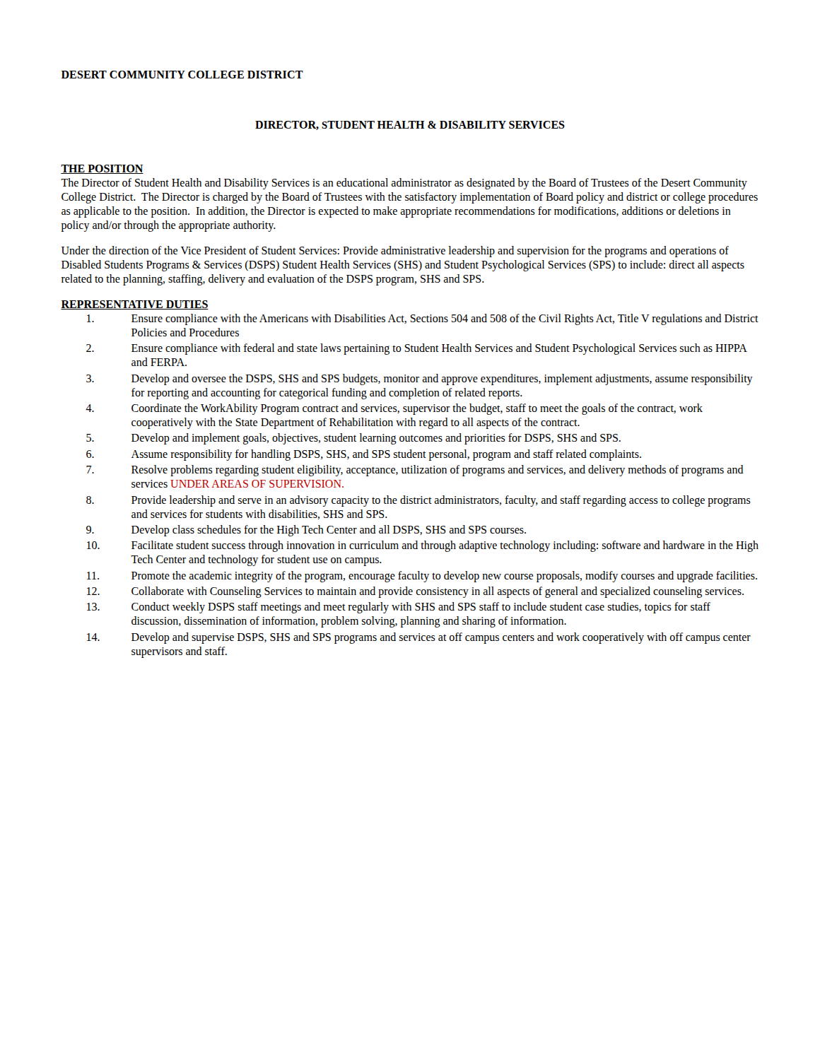DESERT COMMUNITY COLLEGE DISTRICT
DIRECTOR, STUDENT HEALTH & DISABILITY SERVICES
THE POSITION
The Director of Student Health and Disability Services is an educational administrator as designated by the Board of Trustees of the Desert Community College District. The Director is charged by the Board of Trustees with the satisfactory implementation of Board policy and district or college procedures as applicable to the position. In addition, the Director is expected to make appropriate recommendations for modifications, additions or deletions in policy and/or through the appropriate authority.
Under the direction of the Vice President of Student Services: Provide administrative leadership and supervision for the programs and operations of Disabled Students Programs & Services (DSPS) Student Health Services (SHS) and Student Psychological Services (SPS) to include: direct all aspects related to the planning, staffing, delivery and evaluation of the DSPS program, SHS and SPS.
REPRESENTATIVE DUTIES
Ensure compliance with the Americans with Disabilities Act, Sections 504 and 508 of the Civil Rights Act, Title V regulations and District Policies and Procedures
Ensure compliance with federal and state laws pertaining to Student Health Services and Student Psychological Services such as HIPPA and FERPA.
Develop and oversee the DSPS, SHS and SPS budgets, monitor and approve expenditures, implement adjustments, assume responsibility for reporting and accounting for categorical funding and completion of related reports.
Coordinate the WorkAbility Program contract and services, supervisor the budget, staff to meet the goals of the contract, work cooperatively with the State Department of Rehabilitation with regard to all aspects of the contract.
Develop and implement goals, objectives, student learning outcomes and priorities for DSPS, SHS and SPS.
Assume responsibility for handling DSPS, SHS, and SPS student personal, program and staff related complaints.
Resolve problems regarding student eligibility, acceptance, utilization of programs and services, and delivery methods of programs and services UNDER AREAS OF SUPERVISION.
Provide leadership and serve in an advisory capacity to the district administrators, faculty, and staff regarding access to college programs and services for students with disabilities, SHS and SPS.
Develop class schedules for the High Tech Center and all DSPS, SHS and SPS courses.
Facilitate student success through innovation in curriculum and through adaptive technology including: software and hardware in the High Tech Center and technology for student use on campus.
Promote the academic integrity of the program, encourage faculty to develop new course proposals, modify courses and upgrade facilities.
Collaborate with Counseling Services to maintain and provide consistency in all aspects of general and specialized counseling services.
Conduct weekly DSPS staff meetings and meet regularly with SHS and SPS staff to include student case studies, topics for staff discussion, dissemination of information, problem solving, planning and sharing of information.
Develop and supervise DSPS, SHS and SPS programs and services at off campus centers and work cooperatively with off campus center supervisors and staff.